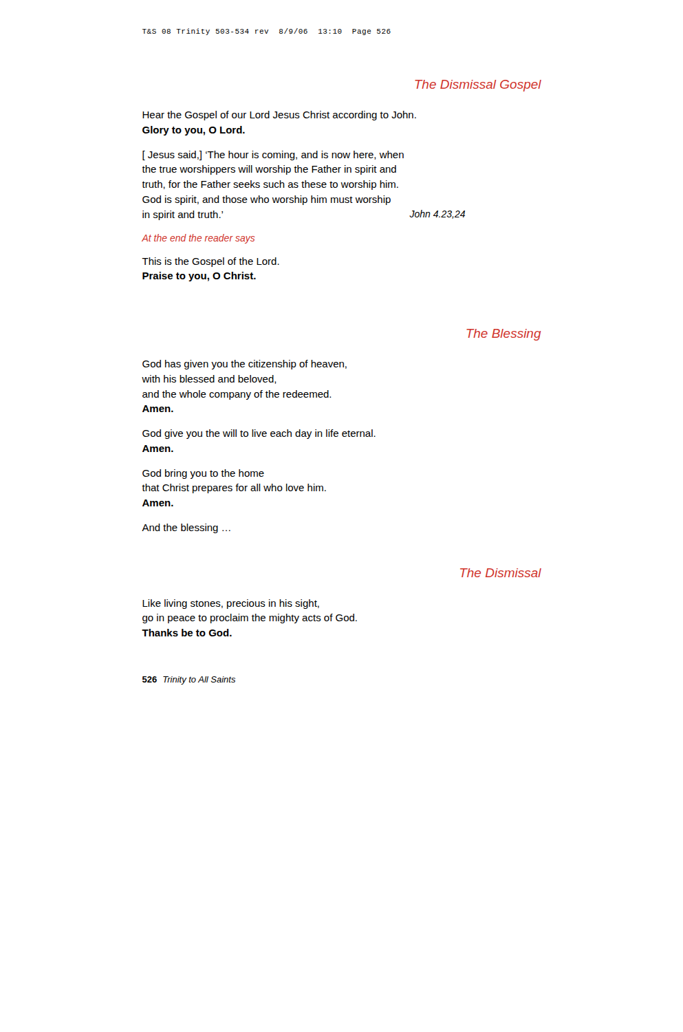T&S 08 Trinity 503-534 rev 8/9/06 13:10 Page 526
The Dismissal Gospel
Hear the Gospel of our Lord Jesus Christ according to John.
Glory to you, O Lord.
[ Jesus said,] ‘The hour is coming, and is now here, when
the true worshippers will worship the Father in spirit and
truth, for the Father seeks such as these to worship him.
God is spirit, and those who worship him must worship
in spirit and truth.’ John 4.23,24
At the end the reader says
This is the Gospel of the Lord.
Praise to you, O Christ.
The Blessing
God has given you the citizenship of heaven,
with his blessed and beloved,
and the whole company of the redeemed.
Amen.
God give you the will to live each day in life eternal.
Amen.
God bring you to the home
that Christ prepares for all who love him.
Amen.
And the blessing …
The Dismissal
Like living stones, precious in his sight,
go in peace to proclaim the mighty acts of God.
Thanks be to God.
526 Trinity to All Saints